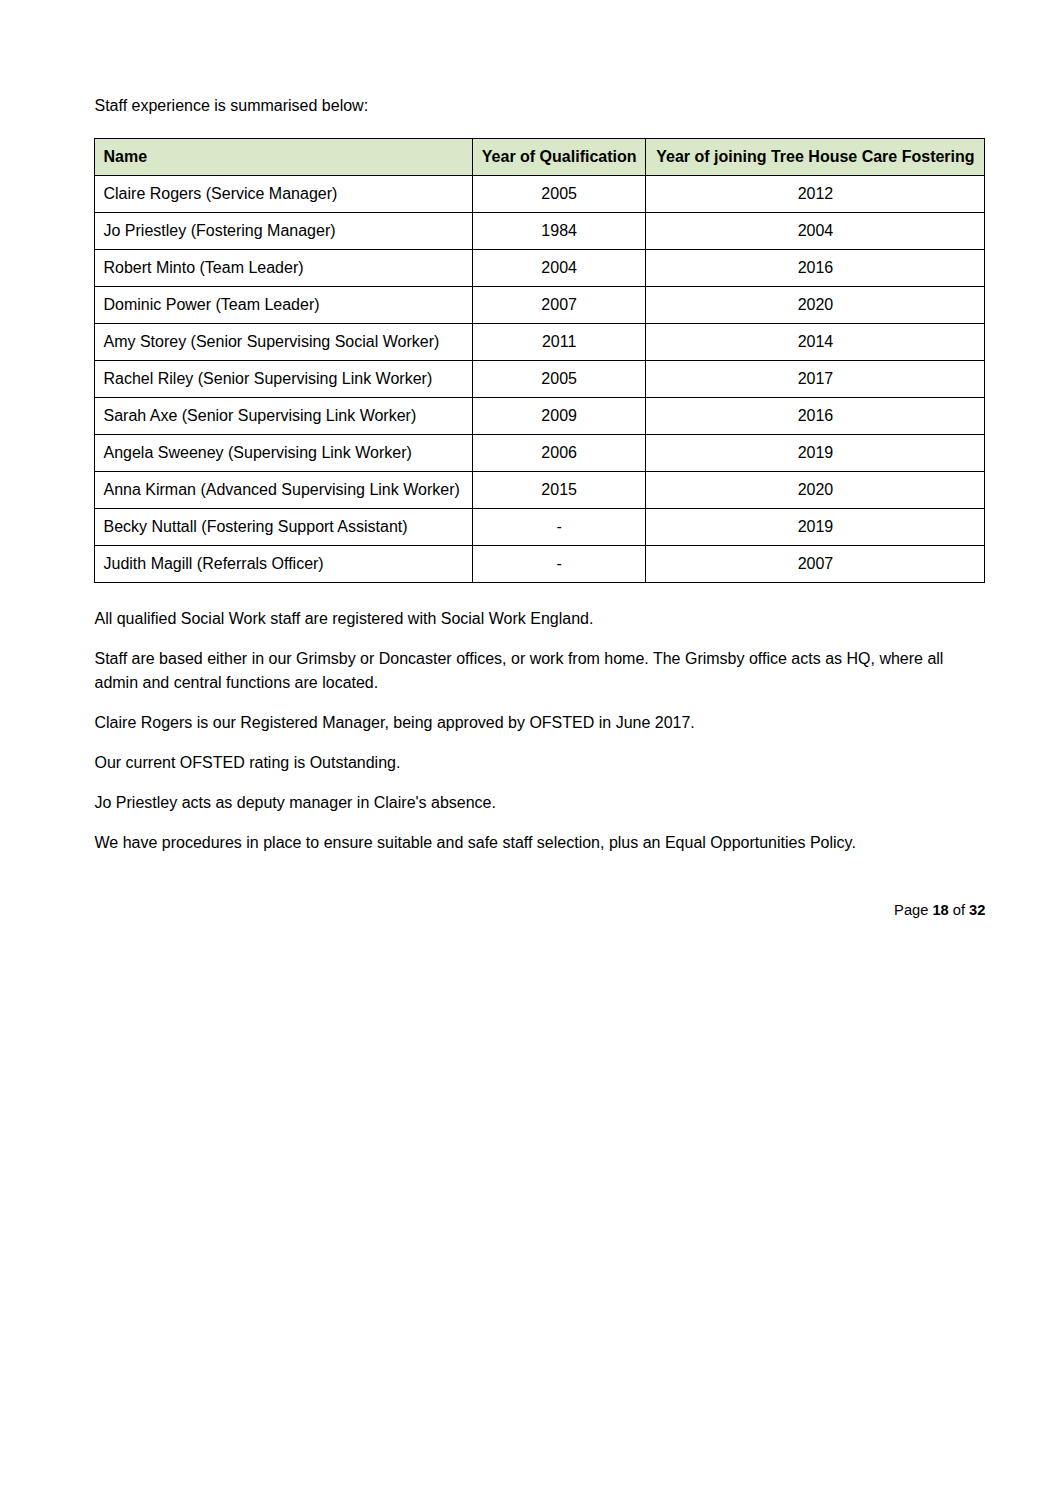Staff experience is summarised below:
| Name | Year of Qualification | Year of joining Tree House Care Fostering |
| --- | --- | --- |
| Claire Rogers (Service Manager) | 2005 | 2012 |
| Jo Priestley (Fostering Manager) | 1984 | 2004 |
| Robert Minto (Team Leader) | 2004 | 2016 |
| Dominic Power (Team Leader) | 2007 | 2020 |
| Amy Storey (Senior Supervising Social Worker) | 2011 | 2014 |
| Rachel Riley (Senior Supervising Link Worker) | 2005 | 2017 |
| Sarah Axe (Senior Supervising Link Worker) | 2009 | 2016 |
| Angela Sweeney (Supervising Link Worker) | 2006 | 2019 |
| Anna Kirman (Advanced Supervising Link Worker) | 2015 | 2020 |
| Becky Nuttall (Fostering Support Assistant) | - | 2019 |
| Judith Magill (Referrals Officer) | - | 2007 |
All qualified Social Work staff are registered with Social Work England.
Staff are based either in our Grimsby or Doncaster offices, or work from home. The Grimsby office acts as HQ, where all admin and central functions are located.
Claire Rogers is our Registered Manager, being approved by OFSTED in June 2017.
Our current OFSTED rating is Outstanding.
Jo Priestley acts as deputy manager in Claire's absence.
We have procedures in place to ensure suitable and safe staff selection, plus an Equal Opportunities Policy.
Page 18 of 32